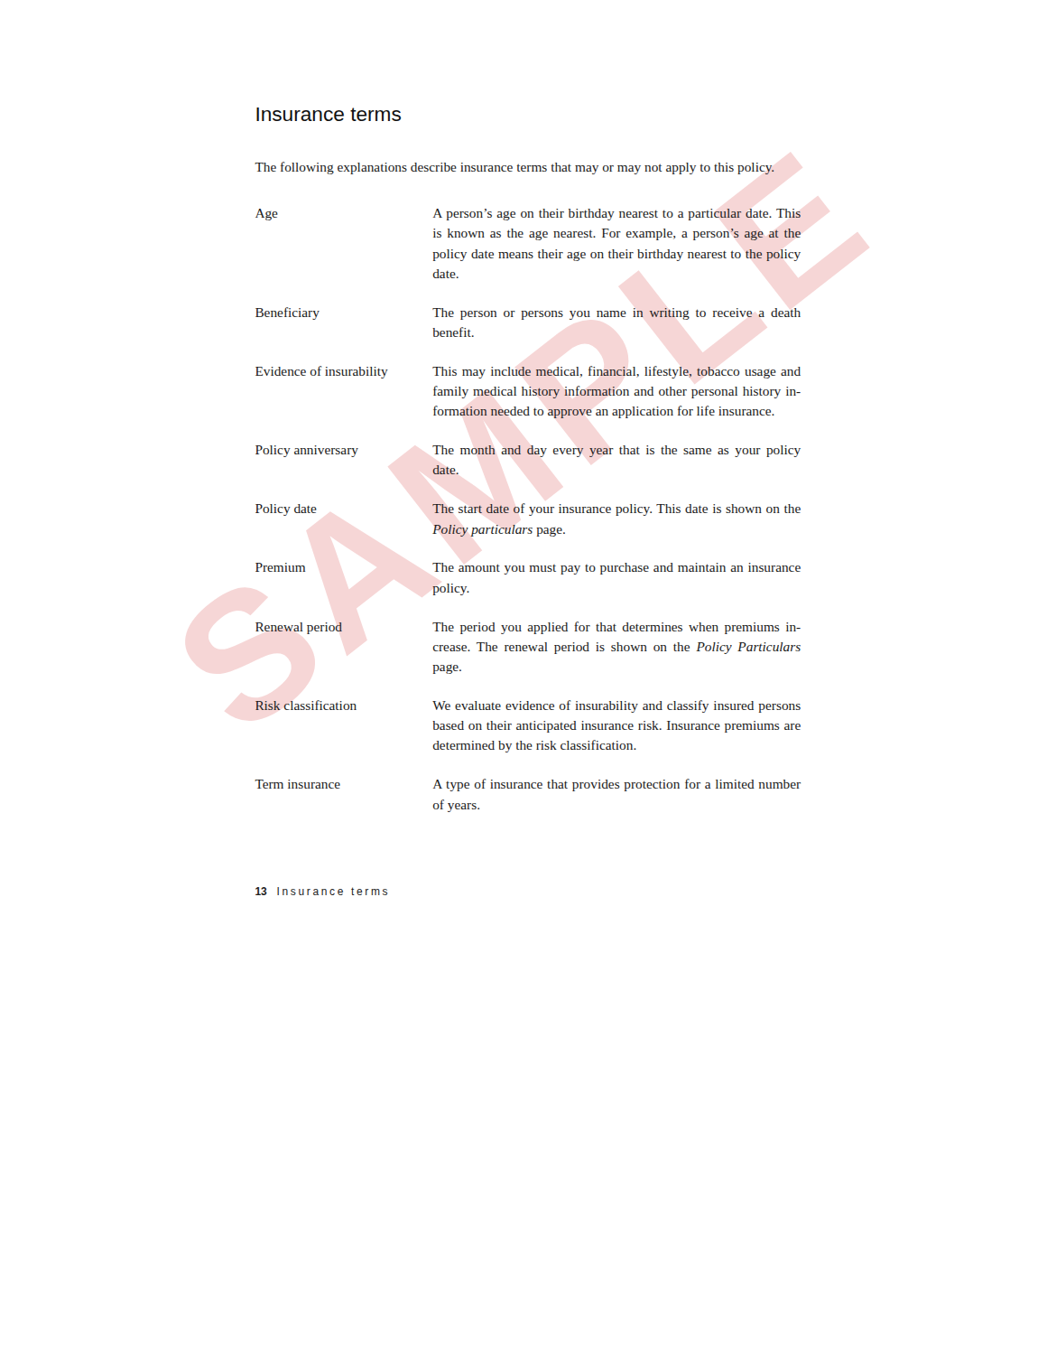SAMPLE
Insurance terms
The following explanations describe insurance terms that may or may not apply to this policy.
Age
A person’s age on their birthday nearest to a particular date. This is known as the age nearest. For example, a person’s age at the policy date means their age on their birthday nearest to the policy date.
Beneficiary
The person or persons you name in writing to receive a death benefit.
Evidence of insurability
This may include medical, financial, lifestyle, tobacco usage and family medical history information and other personal history information needed to approve an application for life insurance.
Policy anniversary
The month and day every year that is the same as your policy date.
Policy date
The start date of your insurance policy. This date is shown on the Policy particulars page.
Premium
The amount you must pay to purchase and maintain an insurance policy.
Renewal period
The period you applied for that determines when premiums increase. The renewal period is shown on the Policy Particulars page.
Risk classification
We evaluate evidence of insurability and classify insured persons based on their anticipated insurance risk. Insurance premiums are determined by the risk classification.
Term insurance
A type of insurance that provides protection for a limited number of years.
13 Insurance terms